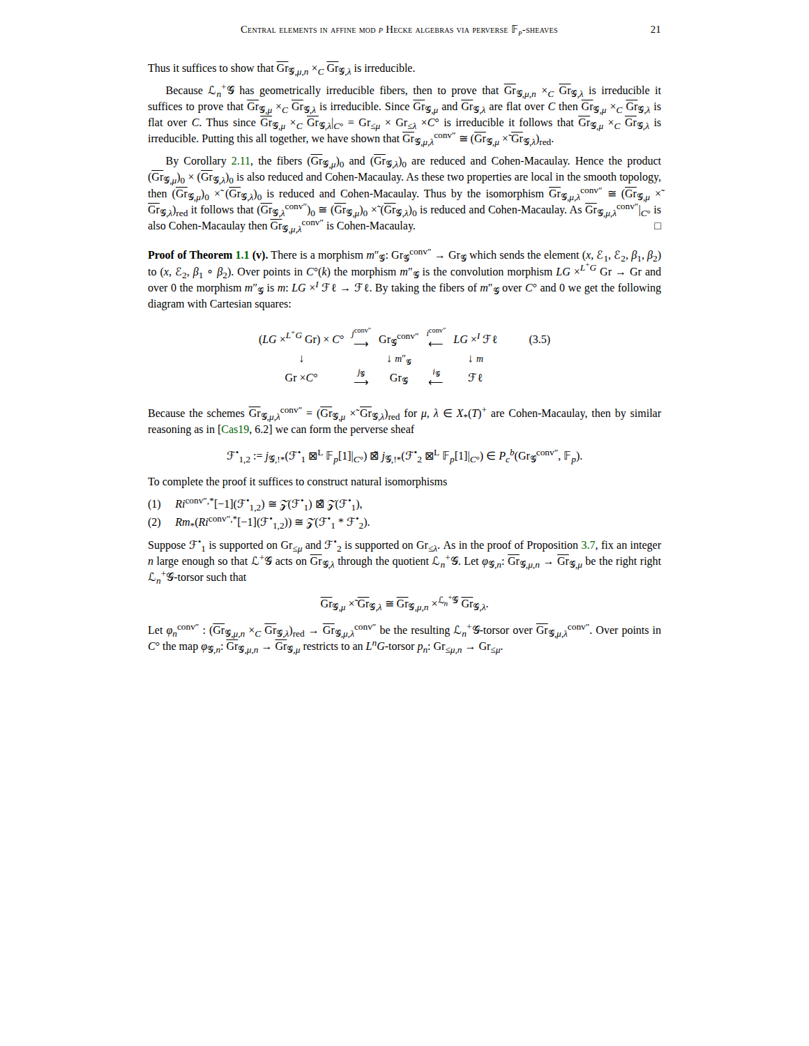Central elements in affine mod p Hecke algebras via perverse 𝔽p-sheaves21
Thus it suffices to show that Gr𝒢,μ,n ×C Gr𝒢,λ is irreducible.
Because ℒn+𝒢 has geometrically irreducible fibers, then to prove that Gr𝒢,μ,n ×C Gr𝒢,λ is irreducible it suffices to prove that Gr𝒢,μ ×C Gr𝒢,λ is irreducible. Since Gr𝒢,μ and Gr𝒢,λ are flat over C then Gr𝒢,μ ×C Gr𝒢,λ is flat over C. Thus since Gr𝒢,μ ×C Gr𝒢,λ|C° = Gr≤μ × Gr≤λ ×C° is irreducible it follows that Gr𝒢,μ ×C Gr𝒢,λ is irreducible. Putting this all together, we have shown that Gr𝒢,μ,λconv″ ≅ (Gr𝒢,μ ×̃ Gr𝒢,λ)red.
By Corollary 2.11, the fibers (Gr𝒢,μ)0 and (Gr𝒢,λ)0 are reduced and Cohen-Macaulay. Hence the product (Gr𝒢,μ)0 × (Gr𝒢,λ)0 is also reduced and Cohen-Macaulay. As these two properties are local in the smooth topology, then (Gr𝒢,μ)0 ×̃ (Gr𝒢,λ)0 is reduced and Cohen-Macaulay. Thus by the isomorphism Gr𝒢,μ,λconv″ ≅ (Gr𝒢,μ ×̃ Gr𝒢,λ)red it follows that (Gr𝒢,λconv″)0 ≅ (Gr𝒢,μ)0 ×̃ (Gr𝒢,λ)0 is reduced and Cohen-Macaulay. As Gr𝒢,μ,λconv″|C° is also Cohen-Macaulay then Gr𝒢,μ,λconv″ is Cohen-Macaulay. □
Proof of Theorem 1.1 (v). There is a morphism m″𝒢: Gr𝒢conv″ → Gr𝒢 which sends the element (x, ℰ1, ℰ2, β1, β2) to (x, ℰ2, β1 ∘ β2). Over points in C°(k) the morphism m″𝒢 is the convolution morphism LG ×L+G Gr → Gr and over 0 the morphism m″𝒢 is m: LG ×I ℱℓ → ℱℓ. By taking the fibers of m″𝒢 over C° and 0 we get the following diagram with Cartesian squares:
| ( LG × L + G Gr) × C ° | j conv″ ⟶ | Gr 𝒢 conv″ | i conv″ ⟵ | LG × I ℱℓ | (3.5) |
| ↓ | | ↓ m ″ 𝒢 | | ↓ m | |
| Gr × C ° | j 𝒢 ⟶ | Gr 𝒢 | i 𝒢 ⟵ | ℱℓ | |
Because the schemes Gr𝒢,μ,λconv″ = (Gr𝒢,μ ×̃ Gr𝒢,λ)red for μ, λ ∈ X*(T)+ are Cohen-Macaulay, then by similar reasoning as in [Cas19, 6.2] we can form the perverse sheaf
ℱ•1,2 := j𝒢,!*(ℱ•1 ⊠L 𝔽p[1]|C°) ⊠̃ j𝒢,!*(ℱ•2 ⊠L 𝔽p[1]|C°) ∈ Pcb(Gr𝒢conv″, 𝔽p).
To complete the proof it suffices to construct natural isomorphisms
(1) Riconv″,*[−1](ℱ•1,2) ≅ 𝒵(ℱ•1) ⊠̃ 𝒵(ℱ•1),
(2) Rm*(Riconv″,*[−1](ℱ•1,2)) ≅ 𝒵(ℱ•1 * ℱ•2).
Suppose ℱ•1 is supported on Gr≤μ and ℱ•2 is supported on Gr≤λ. As in the proof of Proposition 3.7, fix an integer n large enough so that ℒ+𝒢 acts on Gr𝒢,λ through the quotient ℒn+𝒢. Let φ𝒢,n: Gr𝒢,μ,n → Gr𝒢,μ be the right right ℒn+𝒢-torsor such that
Gr𝒢,μ ×̃ Gr𝒢,λ ≅ Gr𝒢,μ,n ×ℒn+𝒢 Gr𝒢,λ.
Let φnconv″ : (Gr𝒢,μ,n ×C Gr𝒢,λ)red → Gr𝒢,μ,λconv″ be the resulting ℒn+𝒢-torsor over Gr𝒢,μ,λconv″. Over points in C° the map φ𝒢,n: Gr𝒢,μ,n → Gr𝒢,μ restricts to an LnG-torsor pn: Gr≤μ,n → Gr≤μ.